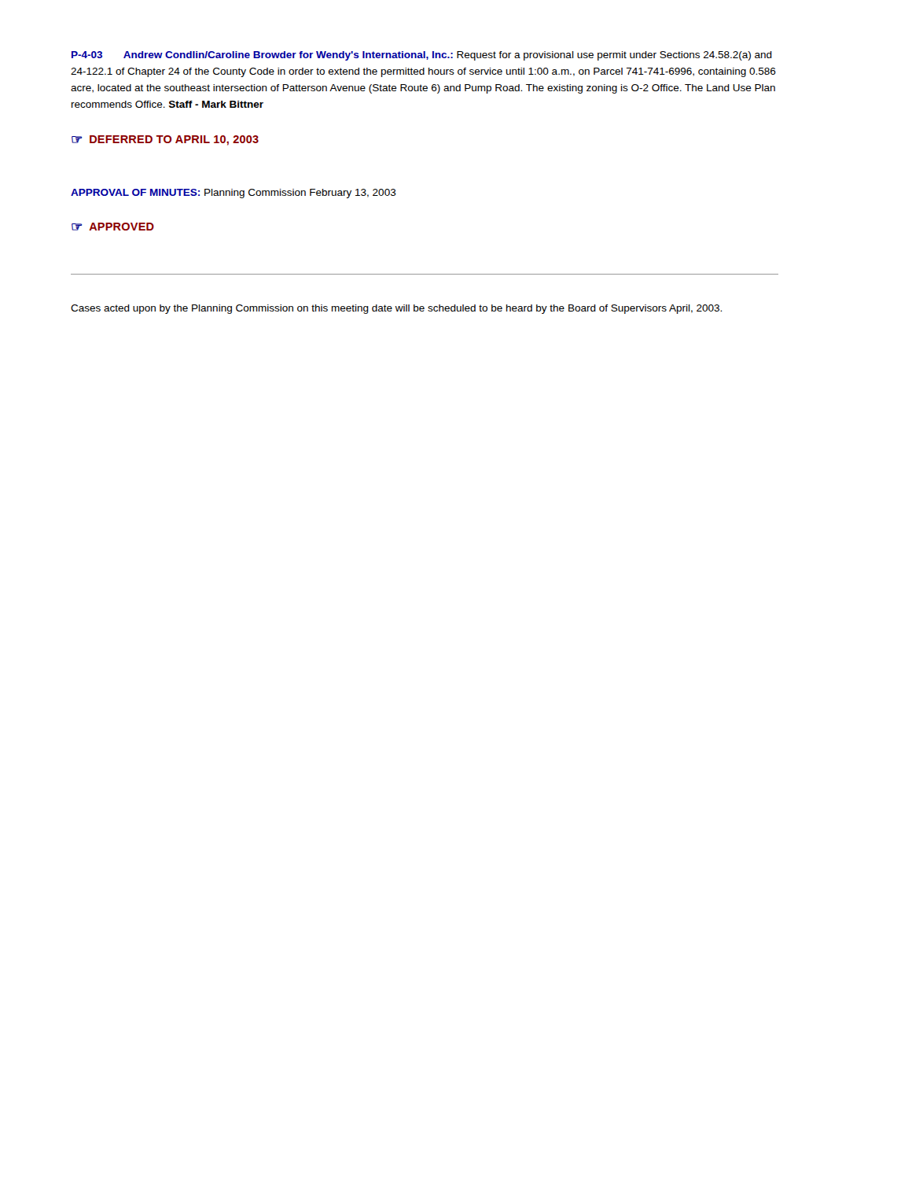P-4-03 Andrew Condlin/Caroline Browder for Wendy's International, Inc.: Request for a provisional use permit under Sections 24.58.2(a) and 24-122.1 of Chapter 24 of the County Code in order to extend the permitted hours of service until 1:00 a.m., on Parcel 741-741-6996, containing 0.586 acre, located at the southeast intersection of Patterson Avenue (State Route 6) and Pump Road. The existing zoning is O-2 Office. The Land Use Plan recommends Office. Staff - Mark Bittner
☞DEFERRED TO APRIL 10, 2003
APPROVAL OF MINUTES: Planning Commission February 13, 2003
☞APPROVED
Cases acted upon by the Planning Commission on this meeting date will be scheduled to be heard by the Board of Supervisors April, 2003.